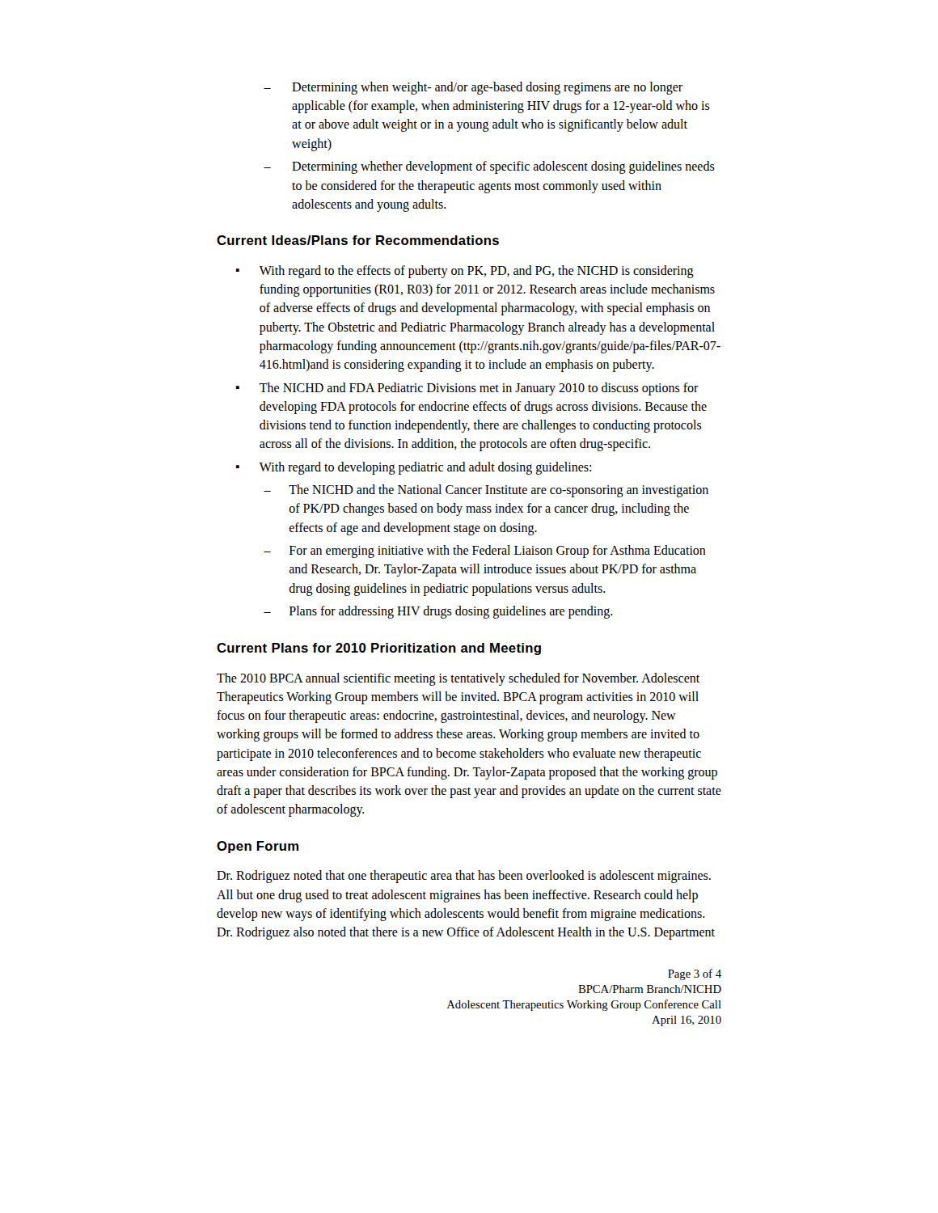Determining when weight- and/or age-based dosing regimens are no longer applicable (for example, when administering HIV drugs for a 12-year-old who is at or above adult weight or in a young adult who is significantly below adult weight)
Determining whether development of specific adolescent dosing guidelines needs to be considered for the therapeutic agents most commonly used within adolescents and young adults.
Current Ideas/Plans for Recommendations
With regard to the effects of puberty on PK, PD, and PG, the NICHD is considering funding opportunities (R01, R03) for 2011 or 2012. Research areas include mechanisms of adverse effects of drugs and developmental pharmacology, with special emphasis on puberty. The Obstetric and Pediatric Pharmacology Branch already has a developmental pharmacology funding announcement (ttp://grants.nih.gov/grants/guide/pa-files/PAR-07-416.html)and is considering expanding it to include an emphasis on puberty.
The NICHD and FDA Pediatric Divisions met in January 2010 to discuss options for developing FDA protocols for endocrine effects of drugs across divisions. Because the divisions tend to function independently, there are challenges to conducting protocols across all of the divisions. In addition, the protocols are often drug-specific.
With regard to developing pediatric and adult dosing guidelines:
The NICHD and the National Cancer Institute are co-sponsoring an investigation of PK/PD changes based on body mass index for a cancer drug, including the effects of age and development stage on dosing.
For an emerging initiative with the Federal Liaison Group for Asthma Education and Research, Dr. Taylor-Zapata will introduce issues about PK/PD for asthma drug dosing guidelines in pediatric populations versus adults.
Plans for addressing HIV drugs dosing guidelines are pending.
Current Plans for 2010 Prioritization and Meeting
The 2010 BPCA annual scientific meeting is tentatively scheduled for November. Adolescent Therapeutics Working Group members will be invited. BPCA program activities in 2010 will focus on four therapeutic areas: endocrine, gastrointestinal, devices, and neurology. New working groups will be formed to address these areas. Working group members are invited to participate in 2010 teleconferences and to become stakeholders who evaluate new therapeutic areas under consideration for BPCA funding. Dr. Taylor-Zapata proposed that the working group draft a paper that describes its work over the past year and provides an update on the current state of adolescent pharmacology.
Open Forum
Dr. Rodriguez noted that one therapeutic area that has been overlooked is adolescent migraines. All but one drug used to treat adolescent migraines has been ineffective. Research could help develop new ways of identifying which adolescents would benefit from migraine medications. Dr. Rodriguez also noted that there is a new Office of Adolescent Health in the U.S. Department
Page 3 of 4
BPCA/Pharm Branch/NICHD
Adolescent Therapeutics Working Group Conference Call
April 16, 2010